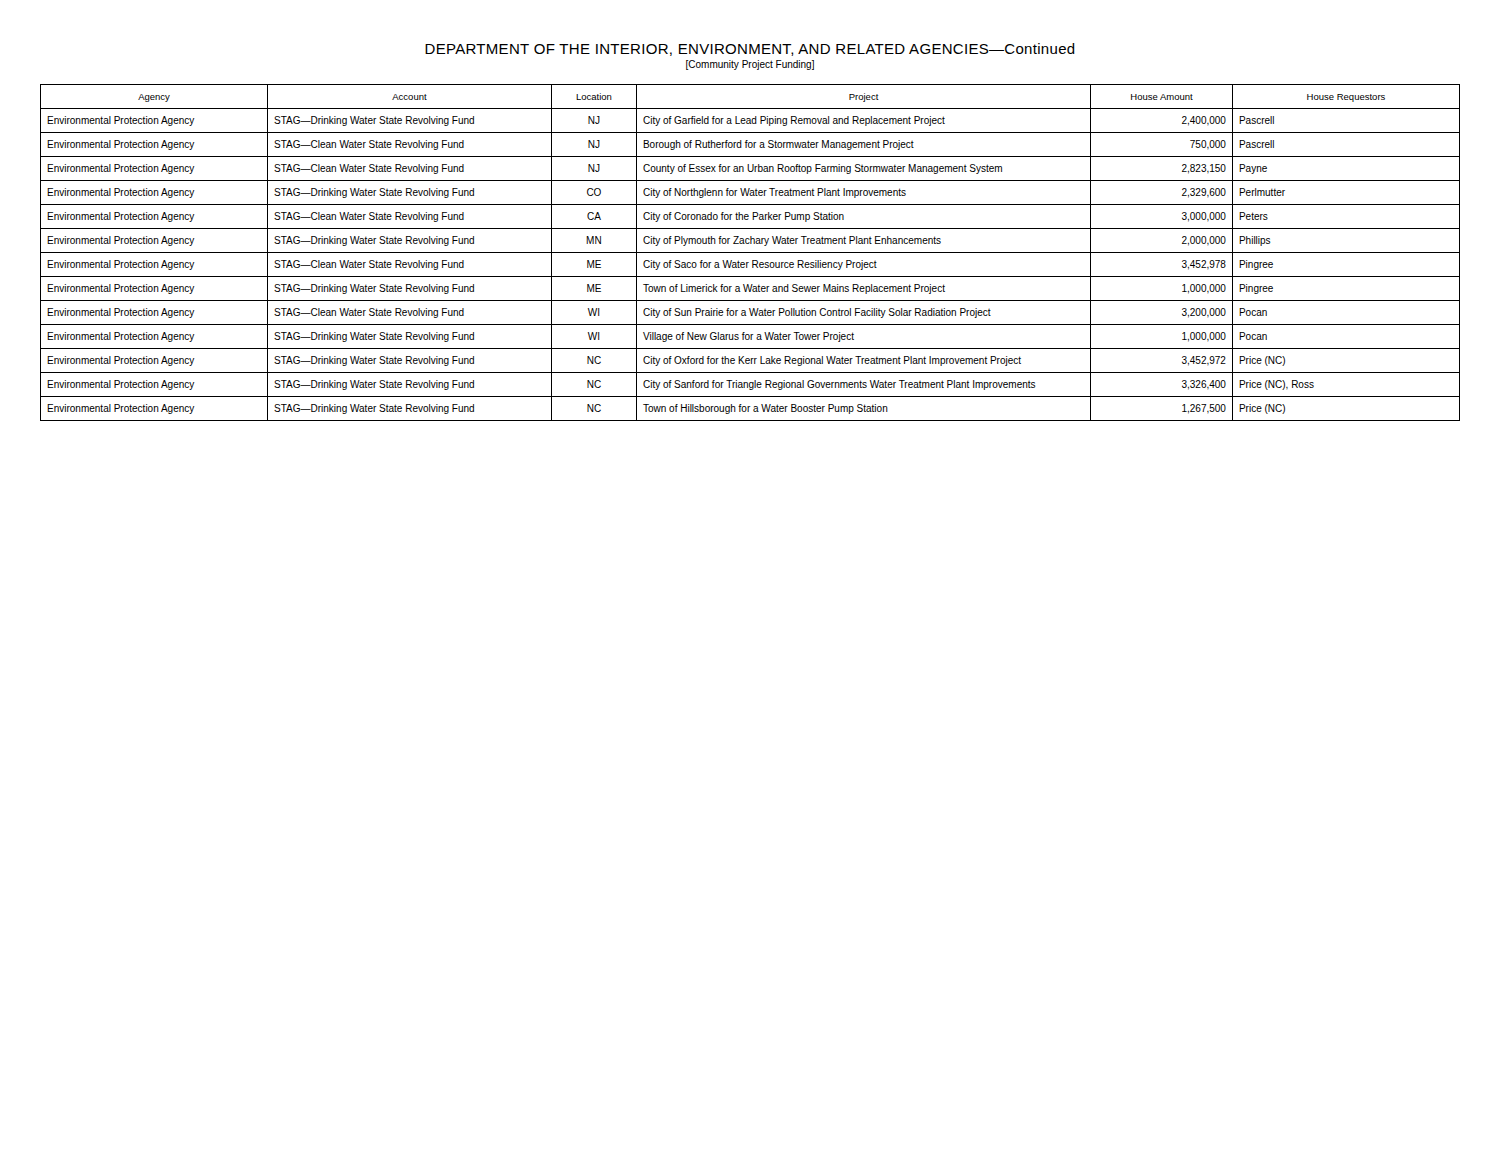DEPARTMENT OF THE INTERIOR, ENVIRONMENT, AND RELATED AGENCIES—Continued
[Community Project Funding]
| Agency | Account | Location | Project | House Amount | House Requestors |
| --- | --- | --- | --- | --- | --- |
| Environmental Protection Agency | STAG—Drinking Water State Revolving Fund | NJ | City of Garfield for a Lead Piping Removal and Replacement Project | 2,400,000 | Pascrell |
| Environmental Protection Agency | STAG—Clean Water State Revolving Fund | NJ | Borough of Rutherford for a Stormwater Management Project | 750,000 | Pascrell |
| Environmental Protection Agency | STAG—Clean Water State Revolving Fund | NJ | County of Essex for an Urban Rooftop Farming Stormwater Management System | 2,823,150 | Payne |
| Environmental Protection Agency | STAG—Drinking Water State Revolving Fund | CO | City of Northglenn for Water Treatment Plant Improvements | 2,329,600 | Perlmutter |
| Environmental Protection Agency | STAG—Clean Water State Revolving Fund | CA | City of Coronado for the Parker Pump Station | 3,000,000 | Peters |
| Environmental Protection Agency | STAG—Drinking Water State Revolving Fund | MN | City of Plymouth for Zachary Water Treatment Plant Enhancements | 2,000,000 | Phillips |
| Environmental Protection Agency | STAG—Clean Water State Revolving Fund | ME | City of Saco for a Water Resource Resiliency Project | 3,452,978 | Pingree |
| Environmental Protection Agency | STAG—Drinking Water State Revolving Fund | ME | Town of Limerick for a Water and Sewer Mains Replacement Project | 1,000,000 | Pingree |
| Environmental Protection Agency | STAG—Clean Water State Revolving Fund | WI | City of Sun Prairie for a Water Pollution Control Facility Solar Radiation Project | 3,200,000 | Pocan |
| Environmental Protection Agency | STAG—Drinking Water State Revolving Fund | WI | Village of New Glarus for a Water Tower Project | 1,000,000 | Pocan |
| Environmental Protection Agency | STAG—Drinking Water State Revolving Fund | NC | City of Oxford for the Kerr Lake Regional Water Treatment Plant Improvement Project | 3,452,972 | Price (NC) |
| Environmental Protection Agency | STAG—Drinking Water State Revolving Fund | NC | City of Sanford for Triangle Regional Governments Water Treatment Plant Improvements | 3,326,400 | Price (NC), Ross |
| Environmental Protection Agency | STAG—Drinking Water State Revolving Fund | NC | Town of Hillsborough for a Water Booster Pump Station | 1,267,500 | Price (NC) |